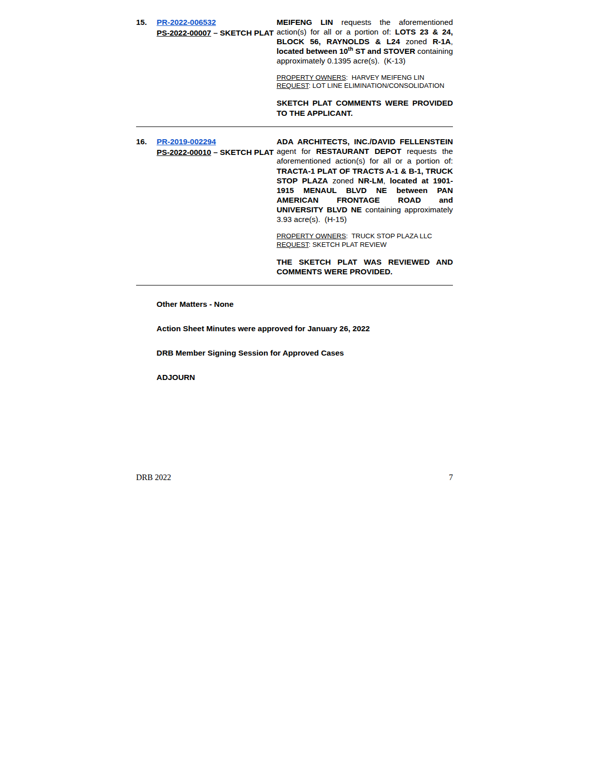| 15. | PR-2022-006532 PS-2022-00007 – SKETCH PLAT | MEIFENG LIN requests the aforementioned action(s) for all or a portion of: LOTS 23 & 24, BLOCK 56, RAYNOLDS & L24 zoned R-1A , located between 10 th ST and STOVER containing approximately 0.1395 acre(s). (K-13) PROPERTY OWNERS : HARVEY MEIFENG LIN REQUEST : LOT LINE ELIMINATION/CONSOLIDATION SKETCH PLAT COMMENTS WERE PROVIDED TO THE APPLICANT. |
| 16. | PR-2019-002294 PS-2022-00010 – SKETCH PLAT | ADA ARCHITECTS, INC./DAVID FELLENSTEIN agent for RESTAURANT DEPOT requests the aforementioned action(s) for all or a portion of: TRACTA-1 PLAT OF TRACTS A-1 & B-1, TRUCK STOP PLAZA zoned NR-LM , located at 1901- 1915 MENAUL BLVD NE between PAN AMERICAN FRONTAGE ROAD and UNIVERSITY BLVD NE containing approximately 3.93 acre(s). (H-15) PROPERTY OWNERS : TRUCK STOP PLAZA LLC REQUEST : SKETCH PLAT REVIEW THE SKETCH PLAT WAS REVIEWED AND COMMENTS WERE PROVIDED. |
Other Matters - None
Action Sheet Minutes were approved for January 26, 2022
DRB Member Signing Session for Approved Cases
ADJOURN
DRB 2022 7